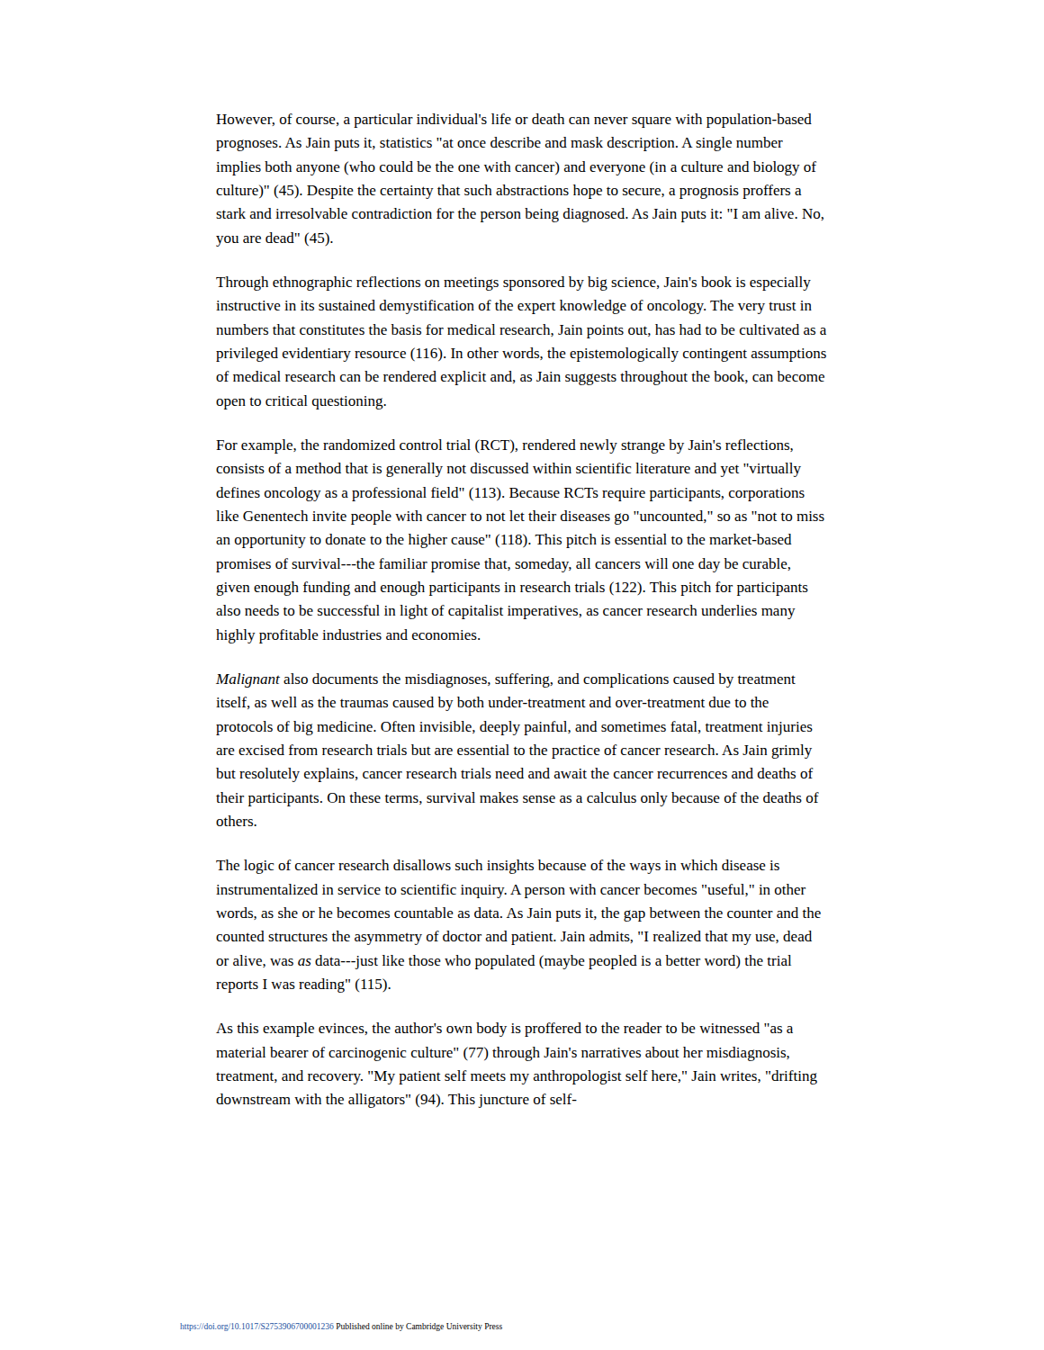However, of course, a particular individual's life or death can never square with population-based prognoses. As Jain puts it, statistics "at once describe and mask description. A single number implies both anyone (who could be the one with cancer) and everyone (in a culture and biology of culture)" (45). Despite the certainty that such abstractions hope to secure, a prognosis proffers a stark and irresolvable contradiction for the person being diagnosed. As Jain puts it: "I am alive. No, you are dead" (45).
Through ethnographic reflections on meetings sponsored by big science, Jain's book is especially instructive in its sustained demystification of the expert knowledge of oncology. The very trust in numbers that constitutes the basis for medical research, Jain points out, has had to be cultivated as a privileged evidentiary resource (116). In other words, the epistemologically contingent assumptions of medical research can be rendered explicit and, as Jain suggests throughout the book, can become open to critical questioning.
For example, the randomized control trial (RCT), rendered newly strange by Jain's reflections, consists of a method that is generally not discussed within scientific literature and yet "virtually defines oncology as a professional field" (113). Because RCTs require participants, corporations like Genentech invite people with cancer to not let their diseases go "uncounted," so as "not to miss an opportunity to donate to the higher cause" (118). This pitch is essential to the market-based promises of survival---the familiar promise that, someday, all cancers will one day be curable, given enough funding and enough participants in research trials (122). This pitch for participants also needs to be successful in light of capitalist imperatives, as cancer research underlies many highly profitable industries and economies.
Malignant also documents the misdiagnoses, suffering, and complications caused by treatment itself, as well as the traumas caused by both under-treatment and over-treatment due to the protocols of big medicine. Often invisible, deeply painful, and sometimes fatal, treatment injuries are excised from research trials but are essential to the practice of cancer research. As Jain grimly but resolutely explains, cancer research trials need and await the cancer recurrences and deaths of their participants. On these terms, survival makes sense as a calculus only because of the deaths of others.
The logic of cancer research disallows such insights because of the ways in which disease is instrumentalized in service to scientific inquiry. A person with cancer becomes "useful," in other words, as she or he becomes countable as data. As Jain puts it, the gap between the counter and the counted structures the asymmetry of doctor and patient. Jain admits, "I realized that my use, dead or alive, was as data---just like those who populated (maybe peopled is a better word) the trial reports I was reading" (115).
As this example evinces, the author's own body is proffered to the reader to be witnessed "as a material bearer of carcinogenic culture" (77) through Jain's narratives about her misdiagnosis, treatment, and recovery. "My patient self meets my anthropologist self here," Jain writes, "drifting downstream with the alligators" (94). This juncture of self-
https://doi.org/10.1017/S2753906700001236 Published online by Cambridge University Press